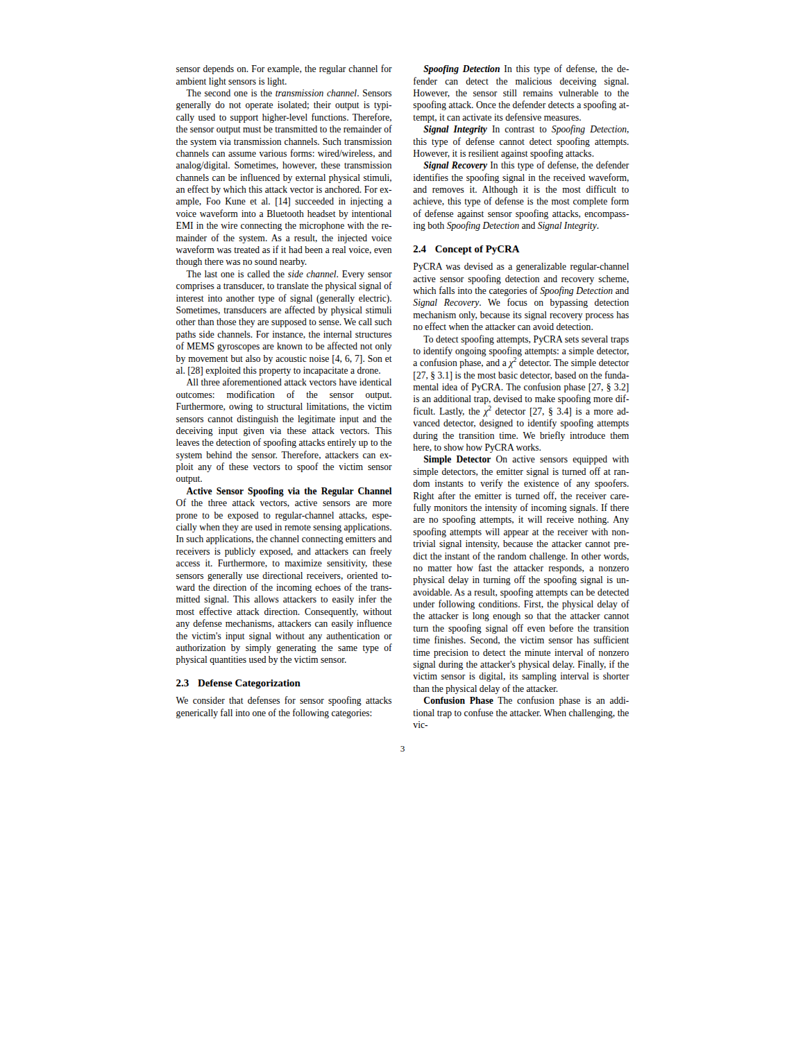sensor depends on. For example, the regular channel for ambient light sensors is light.
The second one is the transmission channel. Sensors generally do not operate isolated; their output is typically used to support higher-level functions. Therefore, the sensor output must be transmitted to the remainder of the system via transmission channels. Such transmission channels can assume various forms: wired/wireless, and analog/digital. Sometimes, however, these transmission channels can be influenced by external physical stimuli, an effect by which this attack vector is anchored. For example, Foo Kune et al. [14] succeeded in injecting a voice waveform into a Bluetooth headset by intentional EMI in the wire connecting the microphone with the remainder of the system. As a result, the injected voice waveform was treated as if it had been a real voice, even though there was no sound nearby.
The last one is called the side channel. Every sensor comprises a transducer, to translate the physical signal of interest into another type of signal (generally electric). Sometimes, transducers are affected by physical stimuli other than those they are supposed to sense. We call such paths side channels. For instance, the internal structures of MEMS gyroscopes are known to be affected not only by movement but also by acoustic noise [4, 6, 7]. Son et al. [28] exploited this property to incapacitate a drone.
All three aforementioned attack vectors have identical outcomes: modification of the sensor output. Furthermore, owing to structural limitations, the victim sensors cannot distinguish the legitimate input and the deceiving input given via these attack vectors. This leaves the detection of spoofing attacks entirely up to the system behind the sensor. Therefore, attackers can exploit any of these vectors to spoof the victim sensor output.
Active Sensor Spoofing via the Regular Channel Of the three attack vectors, active sensors are more prone to be exposed to regular-channel attacks, especially when they are used in remote sensing applications. In such applications, the channel connecting emitters and receivers is publicly exposed, and attackers can freely access it. Furthermore, to maximize sensitivity, these sensors generally use directional receivers, oriented toward the direction of the incoming echoes of the transmitted signal. This allows attackers to easily infer the most effective attack direction. Consequently, without any defense mechanisms, attackers can easily influence the victim's input signal without any authentication or authorization by simply generating the same type of physical quantities used by the victim sensor.
2.3 Defense Categorization
We consider that defenses for sensor spoofing attacks generically fall into one of the following categories:
Spoofing Detection In this type of defense, the defender can detect the malicious deceiving signal. However, the sensor still remains vulnerable to the spoofing attack. Once the defender detects a spoofing attempt, it can activate its defensive measures.
Signal Integrity In contrast to Spoofing Detection, this type of defense cannot detect spoofing attempts. However, it is resilient against spoofing attacks.
Signal Recovery In this type of defense, the defender identifies the spoofing signal in the received waveform, and removes it. Although it is the most difficult to achieve, this type of defense is the most complete form of defense against sensor spoofing attacks, encompassing both Spoofing Detection and Signal Integrity.
2.4 Concept of PyCRA
PyCRA was devised as a generalizable regular-channel active sensor spoofing detection and recovery scheme, which falls into the categories of Spoofing Detection and Signal Recovery. We focus on bypassing detection mechanism only, because its signal recovery process has no effect when the attacker can avoid detection.
To detect spoofing attempts, PyCRA sets several traps to identify ongoing spoofing attempts: a simple detector, a confusion phase, and a χ2 detector. The simple detector [27, § 3.1] is the most basic detector, based on the fundamental idea of PyCRA. The confusion phase [27, § 3.2] is an additional trap, devised to make spoofing more difficult. Lastly, the χ2 detector [27, § 3.4] is a more advanced detector, designed to identify spoofing attempts during the transition time. We briefly introduce them here, to show how PyCRA works.
Simple Detector On active sensors equipped with simple detectors, the emitter signal is turned off at random instants to verify the existence of any spoofers. Right after the emitter is turned off, the receiver carefully monitors the intensity of incoming signals. If there are no spoofing attempts, it will receive nothing. Any spoofing attempts will appear at the receiver with nontrivial signal intensity, because the attacker cannot predict the instant of the random challenge. In other words, no matter how fast the attacker responds, a nonzero physical delay in turning off the spoofing signal is unavoidable. As a result, spoofing attempts can be detected under following conditions. First, the physical delay of the attacker is long enough so that the attacker cannot turn the spoofing signal off even before the transition time finishes. Second, the victim sensor has sufficient time precision to detect the minute interval of nonzero signal during the attacker's physical delay. Finally, if the victim sensor is digital, its sampling interval is shorter than the physical delay of the attacker.
Confusion Phase The confusion phase is an additional trap to confuse the attacker. When challenging, the vic-
3